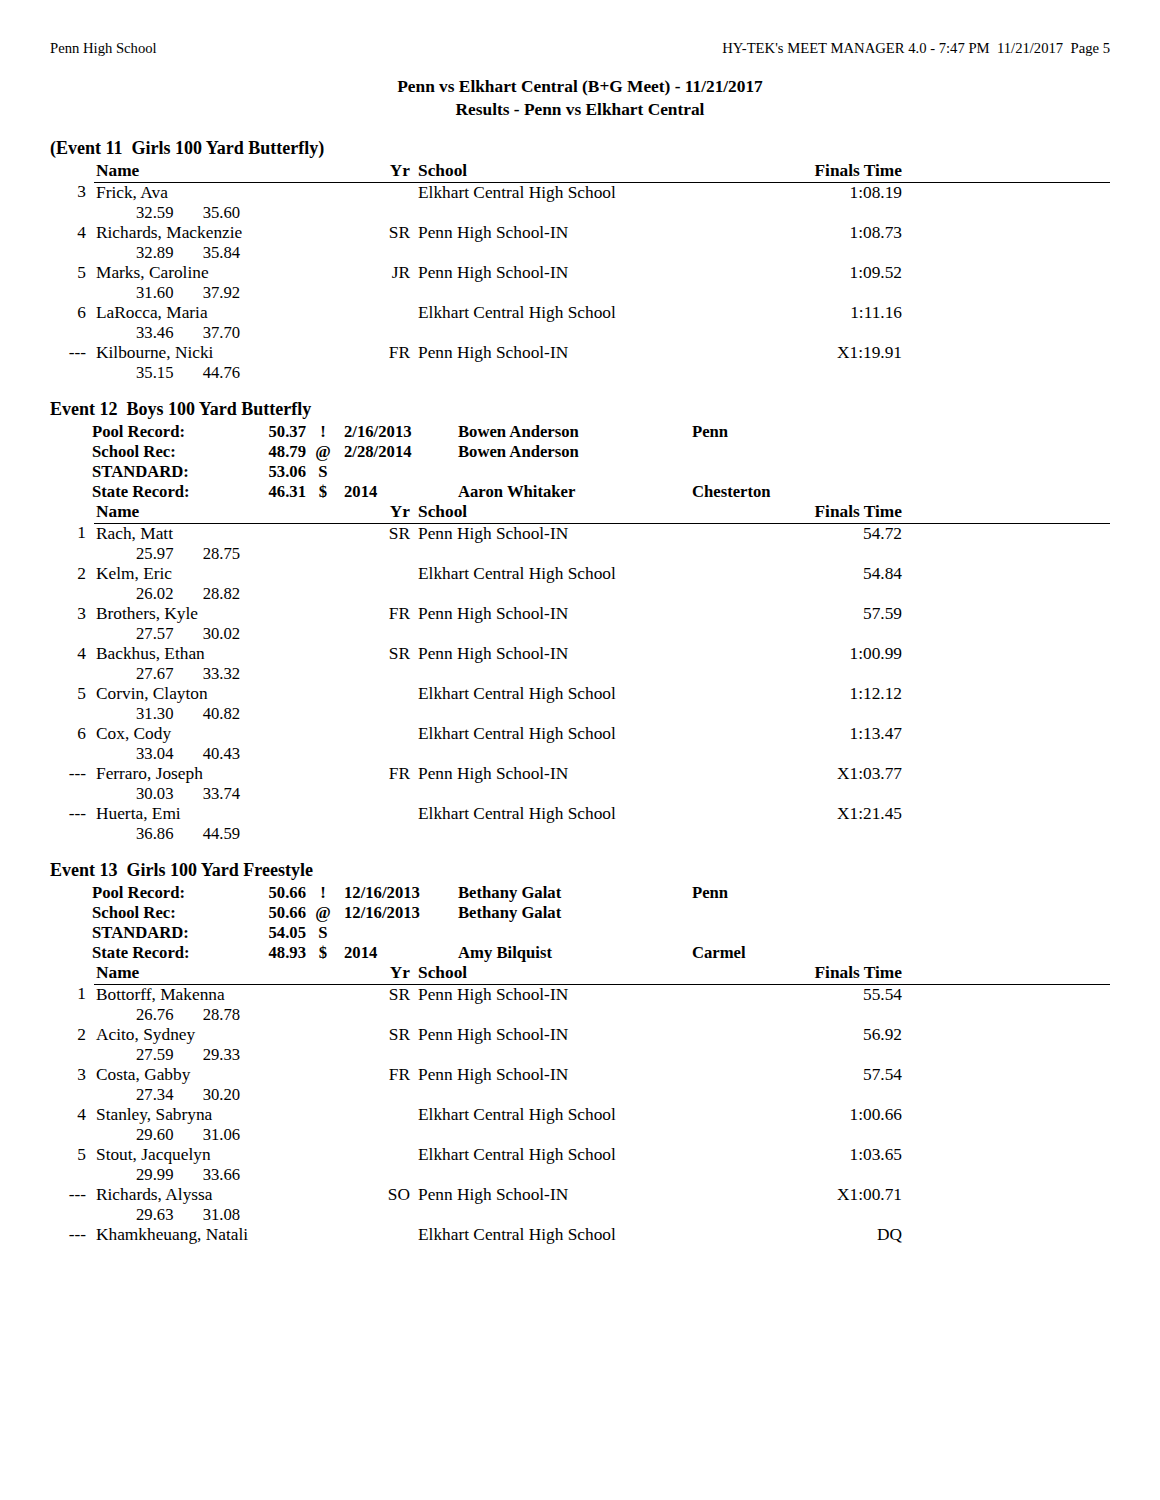Penn High School
HY-TEK's MEET MANAGER 4.0 - 7:47 PM 11/21/2017 Page 5
Penn vs Elkhart Central (B+G Meet) - 11/21/2017
Results - Penn vs Elkhart Central
(Event 11 Girls 100 Yard Butterfly)
| | Name | Yr | School | Finals Time | |
| --- | --- | --- | --- | --- | --- |
| 3 | Frick, Ava | | Elkhart Central High School | 1:08.19 | |
| | 32.59 35.60 | |
| 4 | Richards, Mackenzie | SR | Penn High School-IN | 1:08.73 | |
| | 32.89 35.84 | |
| 5 | Marks, Caroline | JR | Penn High School-IN | 1:09.52 | |
| | 31.60 37.92 | |
| 6 | LaRocca, Maria | | Elkhart Central High School | 1:11.16 | |
| | 33.46 37.70 | |
| --- | Kilbourne, Nicki | FR | Penn High School-IN | X1:19.91 | |
| | 35.15 44.76 | |
Event 12 Boys 100 Yard Butterfly
| Pool Record: | 50.37 | ! | 2/16/2013 | Bowen Anderson | Penn |
| School Rec: | 48.79 | @ | 2/28/2014 | Bowen Anderson | |
| STANDARD: | 53.06 | S | | | |
| State Record: | 46.31 | $ | 2014 | Aaron Whitaker | Chesterton |
| | Name | Yr | School | Finals Time | |
| --- | --- | --- | --- | --- | --- |
| 1 | Rach, Matt | SR | Penn High School-IN | 54.72 | |
| | 25.97 28.75 | |
| 2 | Kelm, Eric | | Elkhart Central High School | 54.84 | |
| | 26.02 28.82 | |
| 3 | Brothers, Kyle | FR | Penn High School-IN | 57.59 | |
| | 27.57 30.02 | |
| 4 | Backhus, Ethan | SR | Penn High School-IN | 1:00.99 | |
| | 27.67 33.32 | |
| 5 | Corvin, Clayton | | Elkhart Central High School | 1:12.12 | |
| | 31.30 40.82 | |
| 6 | Cox, Cody | | Elkhart Central High School | 1:13.47 | |
| | 33.04 40.43 | |
| --- | Ferraro, Joseph | FR | Penn High School-IN | X1:03.77 | |
| | 30.03 33.74 | |
| --- | Huerta, Emi | | Elkhart Central High School | X1:21.45 | |
| | 36.86 44.59 | |
Event 13 Girls 100 Yard Freestyle
| Pool Record: | 50.66 | ! | 12/16/2013 | Bethany Galat | Penn |
| School Rec: | 50.66 | @ | 12/16/2013 | Bethany Galat | |
| STANDARD: | 54.05 | S | | | |
| State Record: | 48.93 | $ | 2014 | Amy Bilquist | Carmel |
| | Name | Yr | School | Finals Time | |
| --- | --- | --- | --- | --- | --- |
| 1 | Bottorff, Makenna | SR | Penn High School-IN | 55.54 | |
| | 26.76 28.78 | |
| 2 | Acito, Sydney | SR | Penn High School-IN | 56.92 | |
| | 27.59 29.33 | |
| 3 | Costa, Gabby | FR | Penn High School-IN | 57.54 | |
| | 27.34 30.20 | |
| 4 | Stanley, Sabryna | | Elkhart Central High School | 1:00.66 | |
| | 29.60 31.06 | |
| 5 | Stout, Jacquelyn | | Elkhart Central High School | 1:03.65 | |
| | 29.99 33.66 | |
| --- | Richards, Alyssa | SO | Penn High School-IN | X1:00.71 | |
| | 29.63 31.08 | |
| --- | Khamkheuang, Natali | | Elkhart Central High School | DQ | |